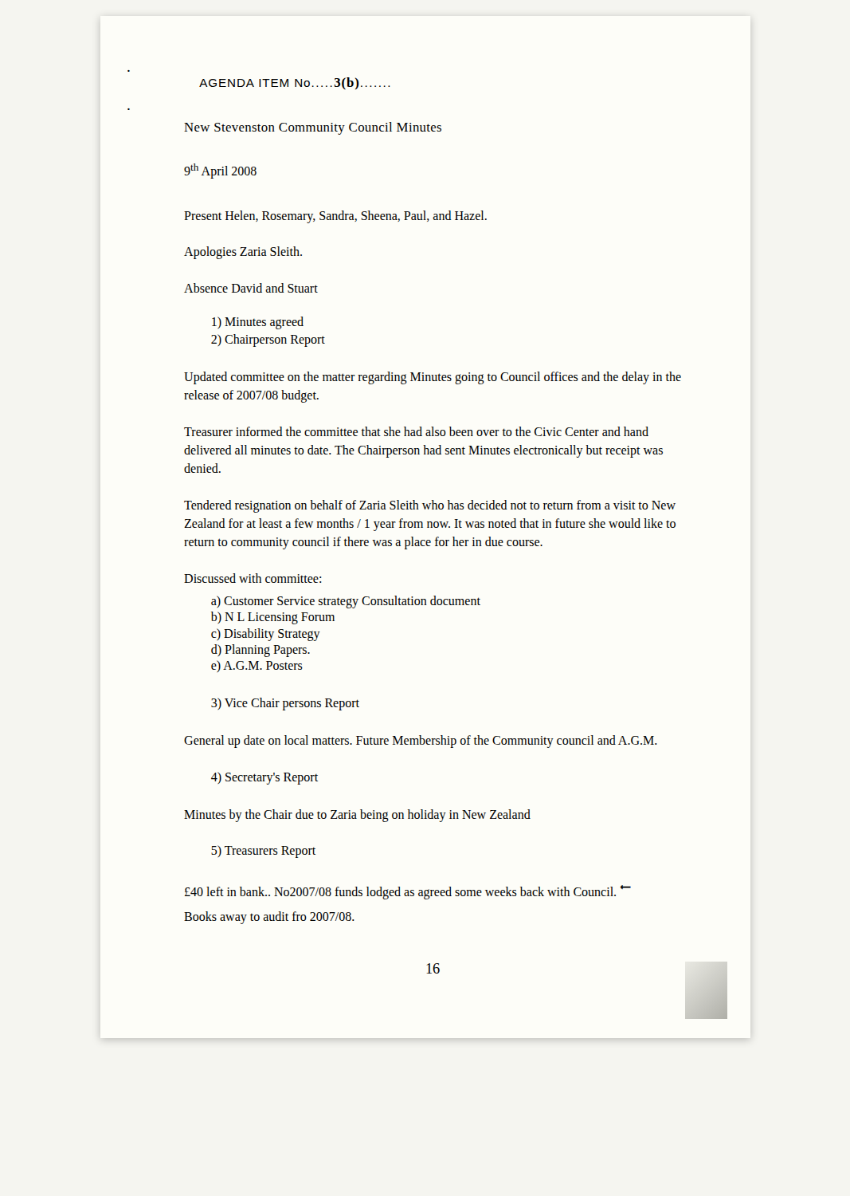. .
AGENDA ITEM No..... 3(b).......
New Stevenston Community Council Minutes
9th April 2008
Present Helen, Rosemary, Sandra, Sheena, Paul, and Hazel.
Apologies Zaria Sleith.
Absence David and Stuart
Minutes agreed
Chairperson Report
Updated committee on the matter regarding Minutes going to Council offices and the delay in the release of 2007/08 budget.
Treasurer informed the committee that she had also been over to the Civic Center and hand delivered all minutes to date. The Chairperson had sent Minutes electronically but receipt was denied.
Tendered resignation on behalf of Zaria Sleith who has decided not to return from a visit to New Zealand for at least a few months / 1 year from now. It was noted that in future she would like to return to community council if there was a place for her in due course.
Discussed with committee:
a) Customer Service strategy Consultation document
b) N L Licensing Forum
c) Disability Strategy
d) Planning Papers.
e) A.G.M. Posters
3) Vice Chair persons Report
General up date on local matters. Future Membership of the Community council and A.G.M.
4) Secretary's Report
Minutes by the Chair due to Zaria being on holiday in New Zealand
5) Treasurers Report
£40 left in bank.. No2007/08 funds lodged as agreed some weeks back with Council. 🠔
Books away to audit fro 2007/08.
16